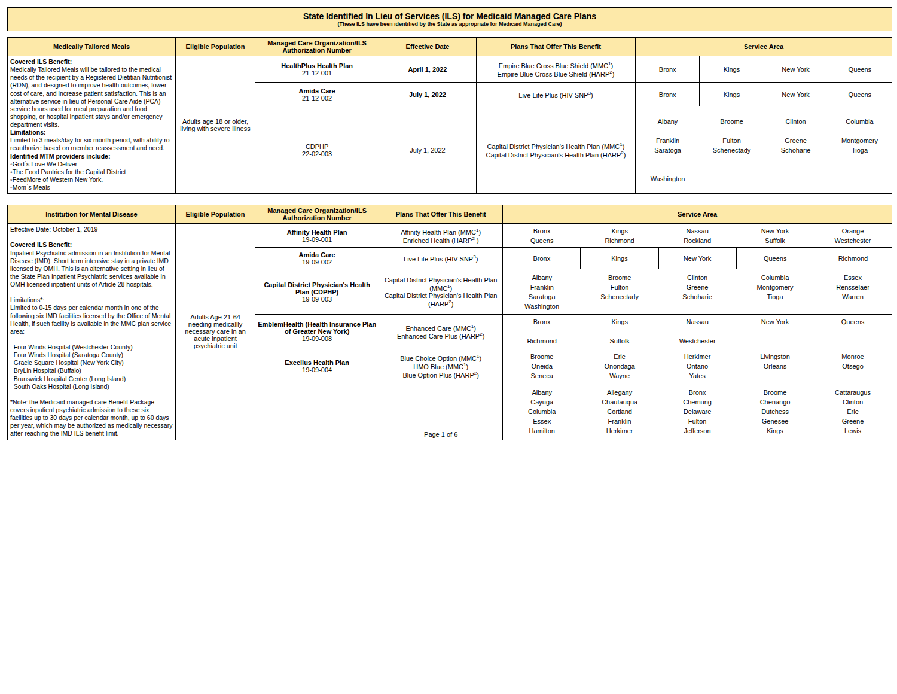State Identified In Lieu of Services (ILS) for Medicaid Managed Care Plans
(These ILS have been identified by the State as appropriate for Medicaid Managed Care)
| Medically Tailored Meals | Eligible Population | Managed Care Organization/ILS Authorization Number | Effective Date | Plans That Offer This Benefit | Service Area |
| --- | --- | --- | --- | --- | --- |
| Covered ILS Benefit: Medically Tailored Meals will be tailored to the medical needs of the recipient by a Registered Dietitian Nutritionist (RDN), and designed to improve health outcomes, lower cost of care, and increase patient satisfaction. This is an alternative service in lieu of Personal Care Aide (PCA) service hours used for meal preparation and food shopping, or hospital inpatient stays and/or emergency department visits. Limitations: Limited to 3 meals/day for six month period, with ability ro reauthorize based on member reassessment and need. Identified MTM providers include: ◦God´s Love We Deliver ◦The Food Pantries for the Capital District ◦FeedMore of Western New York. ◦Mom´s Meals | Adults age 18 or older, living with severe illness | HealthPlus Health Plan 21-12-001 | April 1, 2022 | Empire Blue Cross Blue Shield (MMC 1 ) Empire Blue Cross Blue Shield (HARP 2 ) | Bronx | Kings | New York | Queens |
| Amida Care 21-12-002 | July 1, 2022 | Live Life Plus (HIV SNP 3 ) | Bronx | Kings | New York | Queens |
| CDPHP 22-02-003 | July 1, 2022 | Capital District Physician's Health Plan (MMC 1 ) Capital District Physician's Health Plan (HARP 2 ) | / Albany / Broome / Clinton / Columbia / / Franklin / Fulton / Greene / Montgomery / / Saratoga / Schenectady / Schoharie / Tioga / / Washington / / / / |
| Institution for Mental Disease | Eligible Population | Managed Care Organization/ILS Authorization Number | Plans That Offer This Benefit | Service Area |
| --- | --- | --- | --- | --- |
| Effective Date: October 1, 2019 Covered ILS Benefit: Inpatient Psychiatric admission in an Institution for Mental Disease (IMD). Short term intensive stay in a private IMD licensed by OMH. This is an alternative setting in lieu of the State Plan Inpatient Psychiatric services available in OMH licensed inpatient units of Article 28 hospitals. Limitations*: Limited to 0-15 days per calendar month in one of the following six IMD facilities licensed by the Office of Mental Health, if such facility is available in the MMC plan service area: Four Winds Hospital (Westchester County) Four Winds Hospital (Saratoga County) Gracie Square Hospital (New York City) BryLin Hospital (Buffalo) Brunswick Hospital Center (Long Island) South Oaks Hospital (Long Island) *Note: the Medicaid managed care Benefit Package covers inpatient psychiatric admission to these six facilities up to 30 days per calendar month, up to 60 days per year, which may be authorized as medically necessary after reaching the IMD ILS benefit limit. | Adults Age 21-64 needing medicallly necessary care in an acute inpatient psychiatric unit | Affinity Health Plan 19-09-001 | Affinity Health Plan (MMC 1 ) Enriched Health (HARP 2 ) | / Bronx / Kings / Nassau / New York / Orange / / Queens / Richmond / Rockland / Suffolk / Westchester / |
| Amida Care 19-09-002 | Live Life Plus (HIV SNP 3 ) | Bronx | Kings | New York | Queens | Richmond |
| Capital District Physician's Health Plan (CDPHP) 19-09-003 | Capital District Physician's Health Plan (MMC 1 ) Capital District Physician's Health Plan (HARP 2 ) | / Albany / Broome / Clinton / Columbia / Essex / / Franklin / Fulton / Greene / Montgomery / Rensselaer / / Saratoga / Schenectady / Schoharie / Tioga / Warren / / Washington / / / / / |
| EmblemHealth (Health Insurance Plan of Greater New York) 19-09-008 | Enhanced Care (MMC 1 ) Enhanced Care Plus (HARP 2 ) | / Bronx / Kings / Nassau / New York / Queens / / Richmond / Suffolk / Westchester / / / |
| Excellus Health Plan 19-09-004 | Blue Choice Option (MMC 1 ) HMO Blue (MMC 1 ) Blue Option Plus (HARP 2 ) | / Broome / Erie / Herkimer / Livingston / Monroe / / Oneida / Onondaga / Ontario / Orleans / Otsego / / Seneca / Wayne / Yates / / / |
| | Page 1 of 6 | / Albany / Allegany / Bronx / Broome / Cattaraugus / / Cayuga / Chautauqua / Chemung / Chenango / Clinton / / Columbia / Cortland / Delaware / Dutchess / Erie / / Essex / Franklin / Fulton / Genesee / Greene / / Hamilton / Herkimer / Jefferson / Kings / Lewis / |